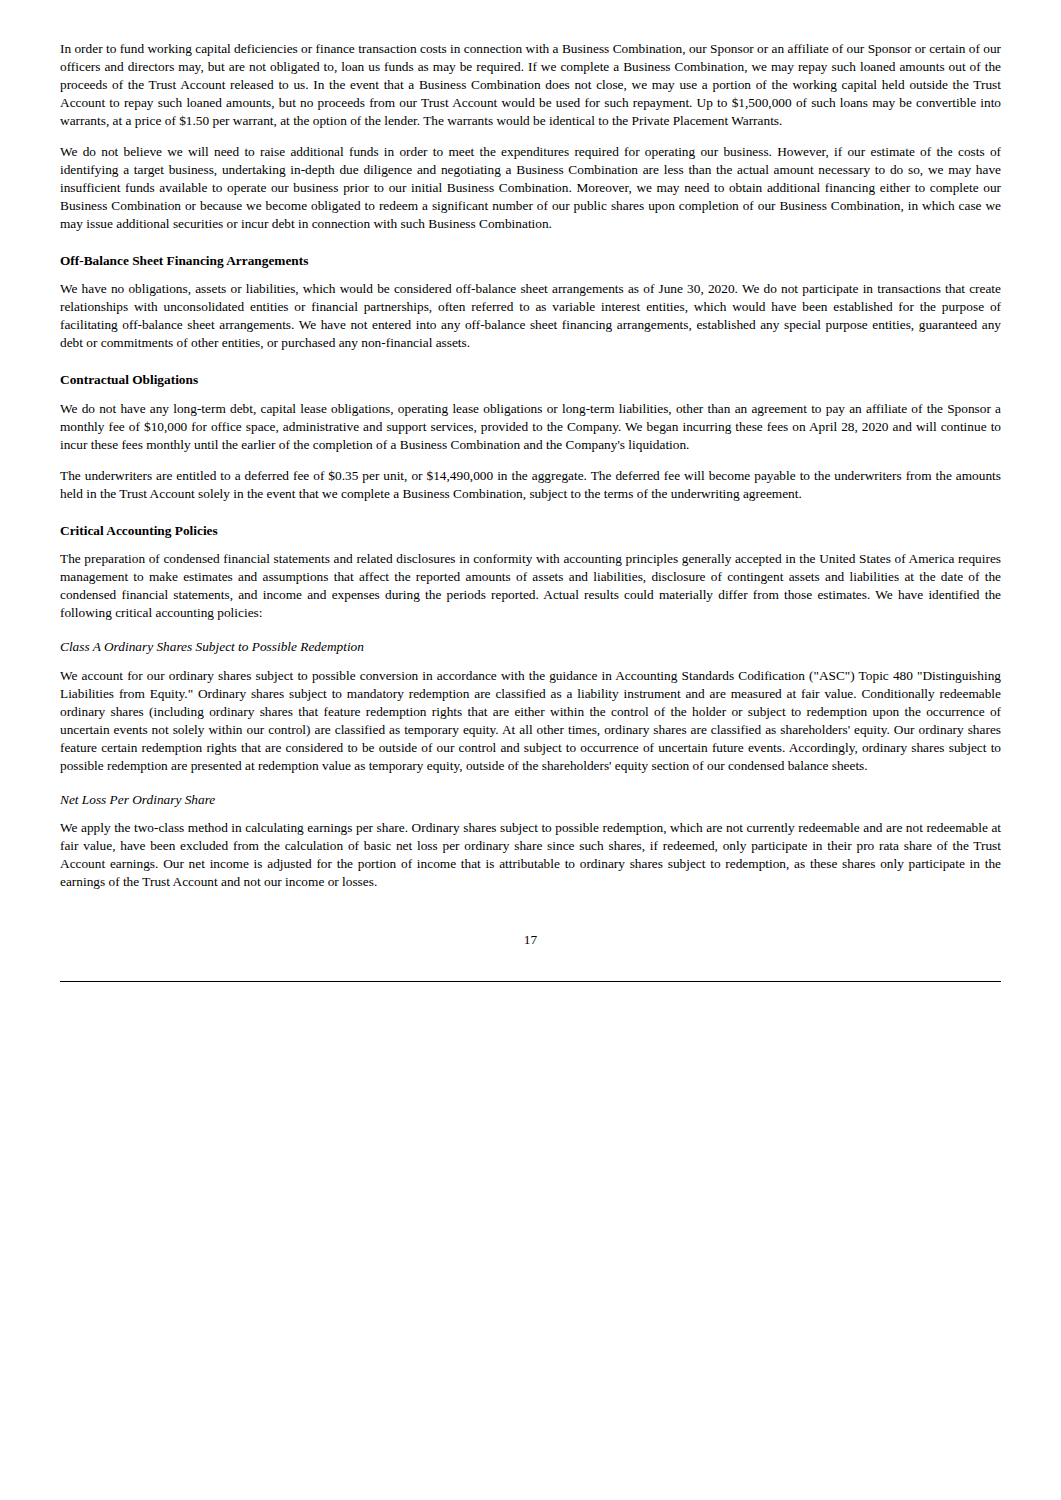In order to fund working capital deficiencies or finance transaction costs in connection with a Business Combination, our Sponsor or an affiliate of our Sponsor or certain of our officers and directors may, but are not obligated to, loan us funds as may be required. If we complete a Business Combination, we may repay such loaned amounts out of the proceeds of the Trust Account released to us. In the event that a Business Combination does not close, we may use a portion of the working capital held outside the Trust Account to repay such loaned amounts, but no proceeds from our Trust Account would be used for such repayment. Up to $1,500,000 of such loans may be convertible into warrants, at a price of $1.50 per warrant, at the option of the lender. The warrants would be identical to the Private Placement Warrants.
We do not believe we will need to raise additional funds in order to meet the expenditures required for operating our business. However, if our estimate of the costs of identifying a target business, undertaking in-depth due diligence and negotiating a Business Combination are less than the actual amount necessary to do so, we may have insufficient funds available to operate our business prior to our initial Business Combination. Moreover, we may need to obtain additional financing either to complete our Business Combination or because we become obligated to redeem a significant number of our public shares upon completion of our Business Combination, in which case we may issue additional securities or incur debt in connection with such Business Combination.
Off-Balance Sheet Financing Arrangements
We have no obligations, assets or liabilities, which would be considered off-balance sheet arrangements as of June 30, 2020. We do not participate in transactions that create relationships with unconsolidated entities or financial partnerships, often referred to as variable interest entities, which would have been established for the purpose of facilitating off-balance sheet arrangements. We have not entered into any off-balance sheet financing arrangements, established any special purpose entities, guaranteed any debt or commitments of other entities, or purchased any non-financial assets.
Contractual Obligations
We do not have any long-term debt, capital lease obligations, operating lease obligations or long-term liabilities, other than an agreement to pay an affiliate of the Sponsor a monthly fee of $10,000 for office space, administrative and support services, provided to the Company. We began incurring these fees on April 28, 2020 and will continue to incur these fees monthly until the earlier of the completion of a Business Combination and the Company's liquidation.
The underwriters are entitled to a deferred fee of $0.35 per unit, or $14,490,000 in the aggregate. The deferred fee will become payable to the underwriters from the amounts held in the Trust Account solely in the event that we complete a Business Combination, subject to the terms of the underwriting agreement.
Critical Accounting Policies
The preparation of condensed financial statements and related disclosures in conformity with accounting principles generally accepted in the United States of America requires management to make estimates and assumptions that affect the reported amounts of assets and liabilities, disclosure of contingent assets and liabilities at the date of the condensed financial statements, and income and expenses during the periods reported. Actual results could materially differ from those estimates. We have identified the following critical accounting policies:
Class A Ordinary Shares Subject to Possible Redemption
We account for our ordinary shares subject to possible conversion in accordance with the guidance in Accounting Standards Codification ("ASC") Topic 480 "Distinguishing Liabilities from Equity." Ordinary shares subject to mandatory redemption are classified as a liability instrument and are measured at fair value. Conditionally redeemable ordinary shares (including ordinary shares that feature redemption rights that are either within the control of the holder or subject to redemption upon the occurrence of uncertain events not solely within our control) are classified as temporary equity. At all other times, ordinary shares are classified as shareholders' equity. Our ordinary shares feature certain redemption rights that are considered to be outside of our control and subject to occurrence of uncertain future events. Accordingly, ordinary shares subject to possible redemption are presented at redemption value as temporary equity, outside of the shareholders' equity section of our condensed balance sheets.
Net Loss Per Ordinary Share
We apply the two-class method in calculating earnings per share. Ordinary shares subject to possible redemption, which are not currently redeemable and are not redeemable at fair value, have been excluded from the calculation of basic net loss per ordinary share since such shares, if redeemed, only participate in their pro rata share of the Trust Account earnings. Our net income is adjusted for the portion of income that is attributable to ordinary shares subject to redemption, as these shares only participate in the earnings of the Trust Account and not our income or losses.
17